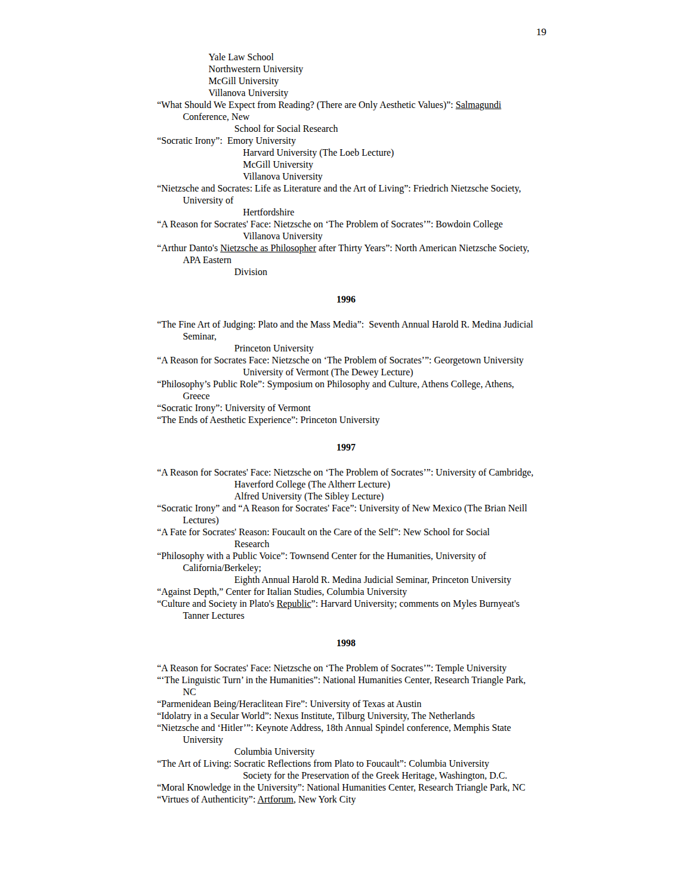19
Yale Law School
Northwestern University
McGill University
Villanova University
“What Should We Expect from Reading? (There are Only Aesthetic Values)”: Salmagundi Conference, New School for Social Research
“Socratic Irony”: Emory University Harvard University (The Loeb Lecture) McGill University Villanova University
“Nietzsche and Socrates: Life as Literature and the Art of Living”: Friedrich Nietzsche Society, University of Hertfordshire
“A Reason for Socrates' Face: Nietzsche on ‘The Problem of Socrates’”: Bowdoin College Villanova University
“Arthur Danto's Nietzsche as Philosopher after Thirty Years”: North American Nietzsche Society, APA Eastern Division
1996
“The Fine Art of Judging: Plato and the Mass Media”: Seventh Annual Harold R. Medina Judicial Seminar, Princeton University
“A Reason for Socrates Face: Nietzsche on ‘The Problem of Socrates’”: Georgetown University University of Vermont (The Dewey Lecture)
“Philosophy’s Public Role”: Symposium on Philosophy and Culture, Athens College, Athens, Greece
“Socratic Irony”: University of Vermont
“The Ends of Aesthetic Experience”: Princeton University
1997
“A Reason for Socrates' Face: Nietzsche on ‘The Problem of Socrates’”: University of Cambridge, Haverford College (The Altherr Lecture) Alfred University (The Sibley Lecture)
“Socratic Irony” and “A Reason for Socrates' Face”: University of New Mexico (The Brian Neill Lectures)
“A Fate for Socrates' Reason: Foucault on the Care of the Self”: New School for Social Research
“Philosophy with a Public Voice”: Townsend Center for the Humanities, University of California/Berkeley; Eighth Annual Harold R. Medina Judicial Seminar, Princeton University
“Against Depth,” Center for Italian Studies, Columbia University
“Culture and Society in Plato's Republic”: Harvard University; comments on Myles Burnyeat's Tanner Lectures
1998
“A Reason for Socrates' Face: Nietzsche on ‘The Problem of Socrates’”: Temple University
“‘The Linguistic Turn’ in the Humanities”: National Humanities Center, Research Triangle Park, NC
“Parmenidean Being/Heraclitean Fire”: University of Texas at Austin
“Idolatry in a Secular World”: Nexus Institute, Tilburg University, The Netherlands
“Nietzsche and ‘Hitler’”: Keynote Address, 18th Annual Spindel conference, Memphis State University Columbia University
“The Art of Living: Socratic Reflections from Plato to Foucault”: Columbia University Society for the Preservation of the Greek Heritage, Washington, D.C.
“Moral Knowledge in the University”: National Humanities Center, Research Triangle Park, NC
“Virtues of Authenticity”: Artforum, New York City